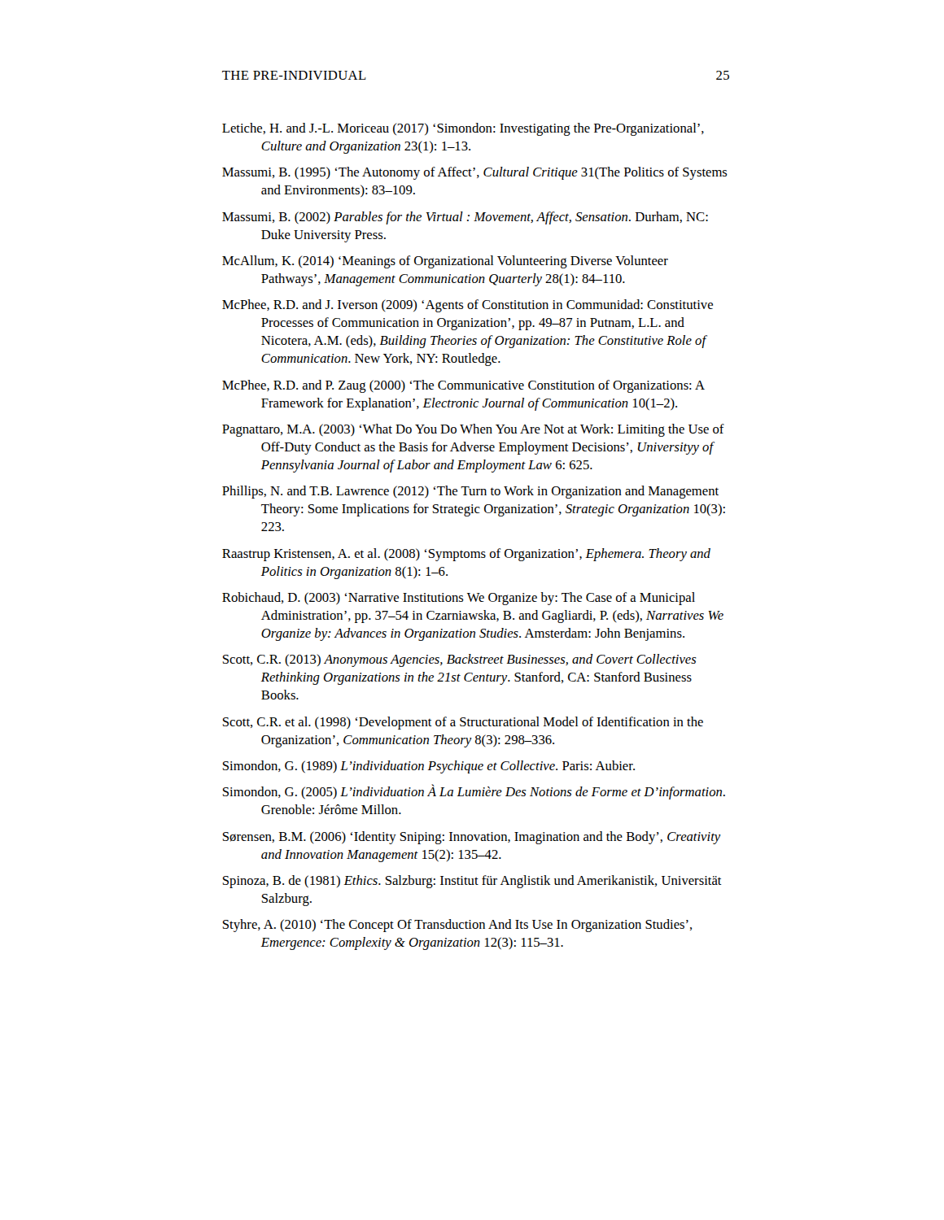The Pre-Individual 25
Letiche, H. and J.-L. Moriceau (2017) ‘Simondon: Investigating the Pre-Organizational’, Culture and Organization 23(1): 1–13.
Massumi, B. (1995) ‘The Autonomy of Affect’, Cultural Critique 31(The Politics of Systems and Environments): 83–109.
Massumi, B. (2002) Parables for the Virtual : Movement, Affect, Sensation. Durham, NC: Duke University Press.
McAllum, K. (2014) ‘Meanings of Organizational Volunteering Diverse Volunteer Pathways’, Management Communication Quarterly 28(1): 84–110.
McPhee, R.D. and J. Iverson (2009) ‘Agents of Constitution in Communidad: Constitutive Processes of Communication in Organization’, pp. 49–87 in Putnam, L.L. and Nicotera, A.M. (eds), Building Theories of Organization: The Constitutive Role of Communication. New York, NY: Routledge.
McPhee, R.D. and P. Zaug (2000) ‘The Communicative Constitution of Organizations: A Framework for Explanation’, Electronic Journal of Communication 10(1–2).
Pagnattaro, M.A. (2003) ‘What Do You Do When You Are Not at Work: Limiting the Use of Off-Duty Conduct as the Basis for Adverse Employment Decisions’, Universityy of Pennsylvania Journal of Labor and Employment Law 6: 625.
Phillips, N. and T.B. Lawrence (2012) ‘The Turn to Work in Organization and Management Theory: Some Implications for Strategic Organization’, Strategic Organization 10(3): 223.
Raastrup Kristensen, A. et al. (2008) ‘Symptoms of Organization’, Ephemera. Theory and Politics in Organization 8(1): 1–6.
Robichaud, D. (2003) ‘Narrative Institutions We Organize by: The Case of a Municipal Administration’, pp. 37–54 in Czarniawska, B. and Gagliardi, P. (eds), Narratives We Organize by: Advances in Organization Studies. Amsterdam: John Benjamins.
Scott, C.R. (2013) Anonymous Agencies, Backstreet Businesses, and Covert Collectives Rethinking Organizations in the 21st Century. Stanford, CA: Stanford Business Books.
Scott, C.R. et al. (1998) ‘Development of a Structurational Model of Identification in the Organization’, Communication Theory 8(3): 298–336.
Simondon, G. (1989) L’individuation Psychique et Collective. Paris: Aubier.
Simondon, G. (2005) L’individuation À La Lumière Des Notions de Forme et D’information. Grenoble: Jérôme Millon.
Sørensen, B.M. (2006) ‘Identity Sniping: Innovation, Imagination and the Body’, Creativity and Innovation Management 15(2): 135–42.
Spinoza, B. de (1981) Ethics. Salzburg: Institut für Anglistik und Amerikanistik, Universität Salzburg.
Styhre, A. (2010) ‘The Concept Of Transduction And Its Use In Organization Studies’, Emergence: Complexity & Organization 12(3): 115–31.